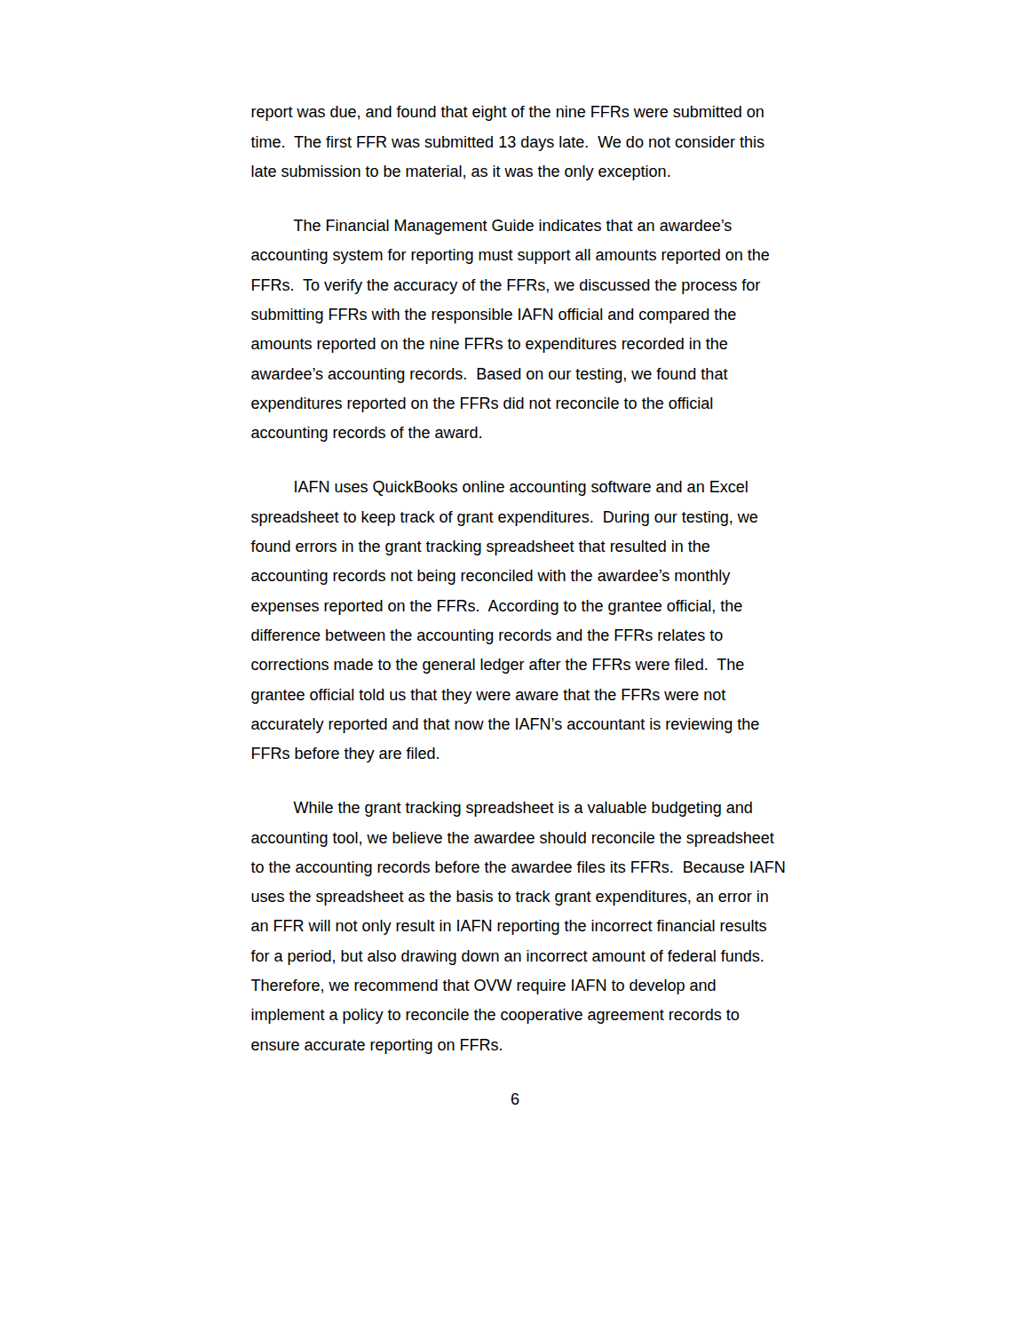report was due, and found that eight of the nine FFRs were submitted on time. The first FFR was submitted 13 days late. We do not consider this late submission to be material, as it was the only exception.
The Financial Management Guide indicates that an awardee’s accounting system for reporting must support all amounts reported on the FFRs. To verify the accuracy of the FFRs, we discussed the process for submitting FFRs with the responsible IAFN official and compared the amounts reported on the nine FFRs to expenditures recorded in the awardee’s accounting records. Based on our testing, we found that expenditures reported on the FFRs did not reconcile to the official accounting records of the award.
IAFN uses QuickBooks online accounting software and an Excel spreadsheet to keep track of grant expenditures. During our testing, we found errors in the grant tracking spreadsheet that resulted in the accounting records not being reconciled with the awardee’s monthly expenses reported on the FFRs. According to the grantee official, the difference between the accounting records and the FFRs relates to corrections made to the general ledger after the FFRs were filed. The grantee official told us that they were aware that the FFRs were not accurately reported and that now the IAFN’s accountant is reviewing the FFRs before they are filed.
While the grant tracking spreadsheet is a valuable budgeting and accounting tool, we believe the awardee should reconcile the spreadsheet to the accounting records before the awardee files its FFRs. Because IAFN uses the spreadsheet as the basis to track grant expenditures, an error in an FFR will not only result in IAFN reporting the incorrect financial results for a period, but also drawing down an incorrect amount of federal funds. Therefore, we recommend that OVW require IAFN to develop and implement a policy to reconcile the cooperative agreement records to ensure accurate reporting on FFRs.
6